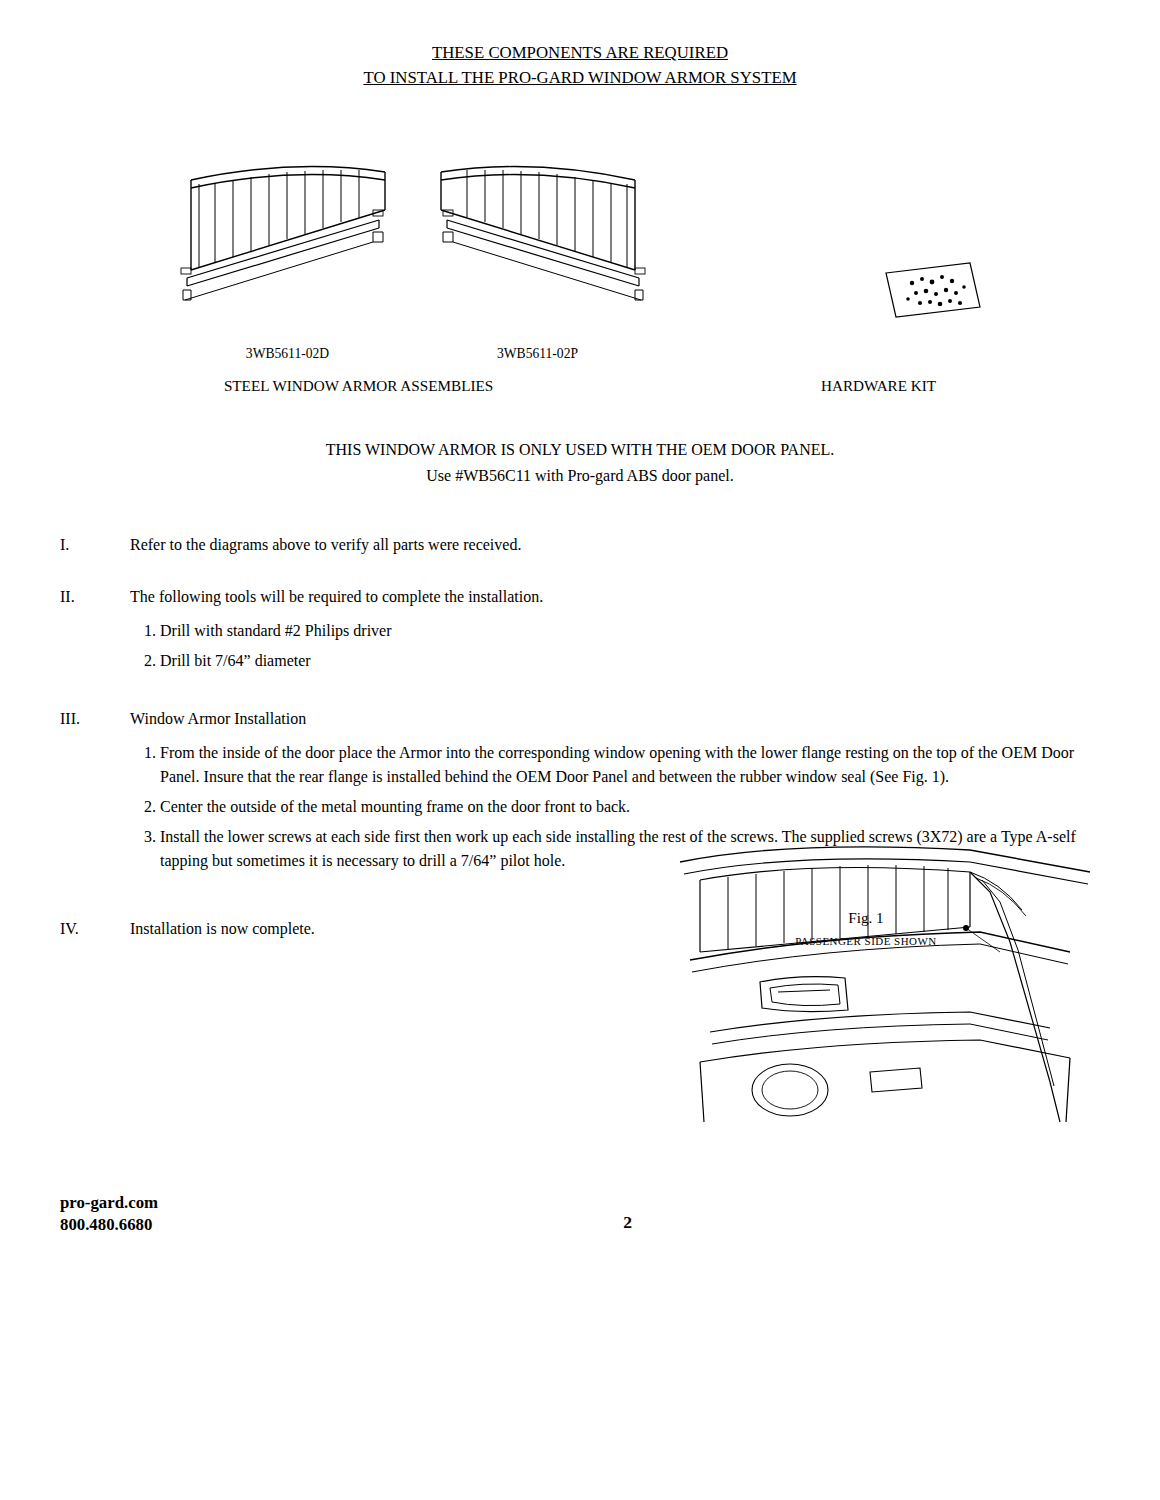THESE COMPONENTS ARE REQUIRED
TO INSTALL THE PRO-GARD WINDOW ARMOR SYSTEM
3WB5611-02D
3WB5611-02P
STEEL WINDOW ARMOR ASSEMBLIES
HARDWARE KIT
THIS WINDOW ARMOR IS ONLY USED WITH THE OEM DOOR PANEL.
Use #WB56C11 with Pro-gard ABS door panel.
I. Refer to the diagrams above to verify all parts were received.
II. The following tools will be required to complete the installation.
Drill with standard #2 Philips driver
Drill bit 7/64” diameter
III. Window Armor Installation
From the inside of the door place the Armor into the corresponding window opening with the lower flange resting on the top of the OEM Door Panel. Insure that the rear flange is installed behind the OEM Door Panel and between the rubber window seal (See Fig. 1).
Center the outside of the metal mounting frame on the door front to back.
Install the lower screws at each side first then work up each side installing the rest of the screws. The supplied screws (3X72) are a Type A-self tapping but sometimes it is necessary to drill a 7/64” pilot hole.
IV. Installation is now complete.
Fig. 1
PASSENGER SIDE SHOWN
pro-gard.com
800.480.6680
2